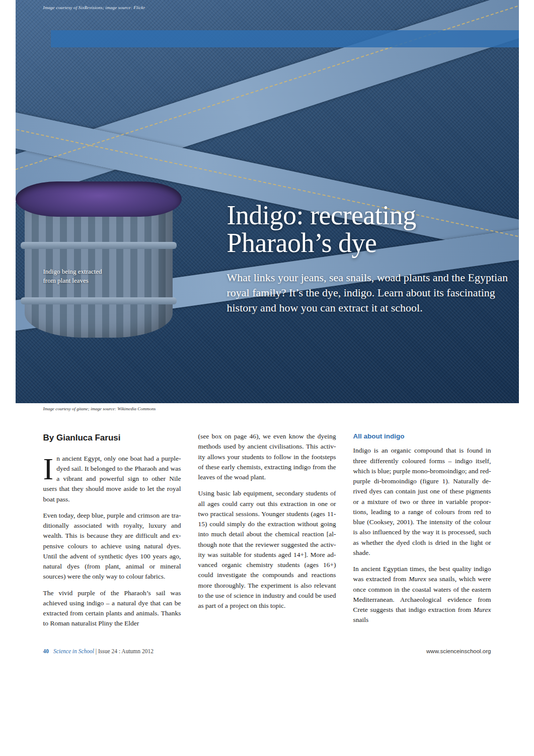Image courtesy of SixRevisions; image source: Flickr
Indigo being extracted
from plant leaves
Indigo: recreating Pharaoh’s dye
What links your jeans, sea snails, woad plants and the Egyptian royal family? It’s the dye, indigo. Learn about its fascinating history and how you can extract it at school.
Image courtesy of gitane; image source: Wikimedia Commons
By Gianluca Farusi
In ancient Egypt, only one boat had a purple-dyed sail. It belonged to the Pharaoh and was a vibrant and powerful sign to other Nile users that they should move aside to let the royal boat pass.
Even today, deep blue, purple and crimson are traditionally associated with royalty, luxury and wealth. This is because they are difficult and expensive colours to achieve using natural dyes. Until the advent of synthetic dyes 100 years ago, natural dyes (from plant, animal or mineral sources) were the only way to colour fabrics.
The vivid purple of the Pharaoh’s sail was achieved using indigo – a natural dye that can be extracted from certain plants and animals. Thanks to Roman naturalist Pliny the Elder
(see box on page 46), we even know the dyeing methods used by ancient civilisations. This activity allows your students to follow in the footsteps of these early chemists, extracting indigo from the leaves of the woad plant.
Using basic lab equipment, secondary students of all ages could carry out this extraction in one or two practical sessions. Younger students (ages 11-15) could simply do the extraction without going into much detail about the chemical reaction [although note that the reviewer suggested the activity was suitable for students aged 14+]. More advanced organic chemistry students (ages 16+) could investigate the compounds and reactions more thoroughly. The experiment is also relevant to the use of science in industry and could be used as part of a project on this topic.
All about indigo
Indigo is an organic compound that is found in three differently coloured forms – indigo itself, which is blue; purple mono-bromoindigo; and red-purple di-bromoindigo (figure 1). Naturally derived dyes can contain just one of these pigments or a mixture of two or three in variable proportions, leading to a range of colours from red to blue (Cooksey, 2001). The intensity of the colour is also influenced by the way it is processed, such as whether the dyed cloth is dried in the light or shade.
In ancient Egyptian times, the best quality indigo was extracted from Murex sea snails, which were once common in the coastal waters of the eastern Mediterranean. Archaeological evidence from Crete suggests that indigo extraction from Murex snails
40 Science in School | Issue 24 : Autumn 2012
www.scienceinschool.org